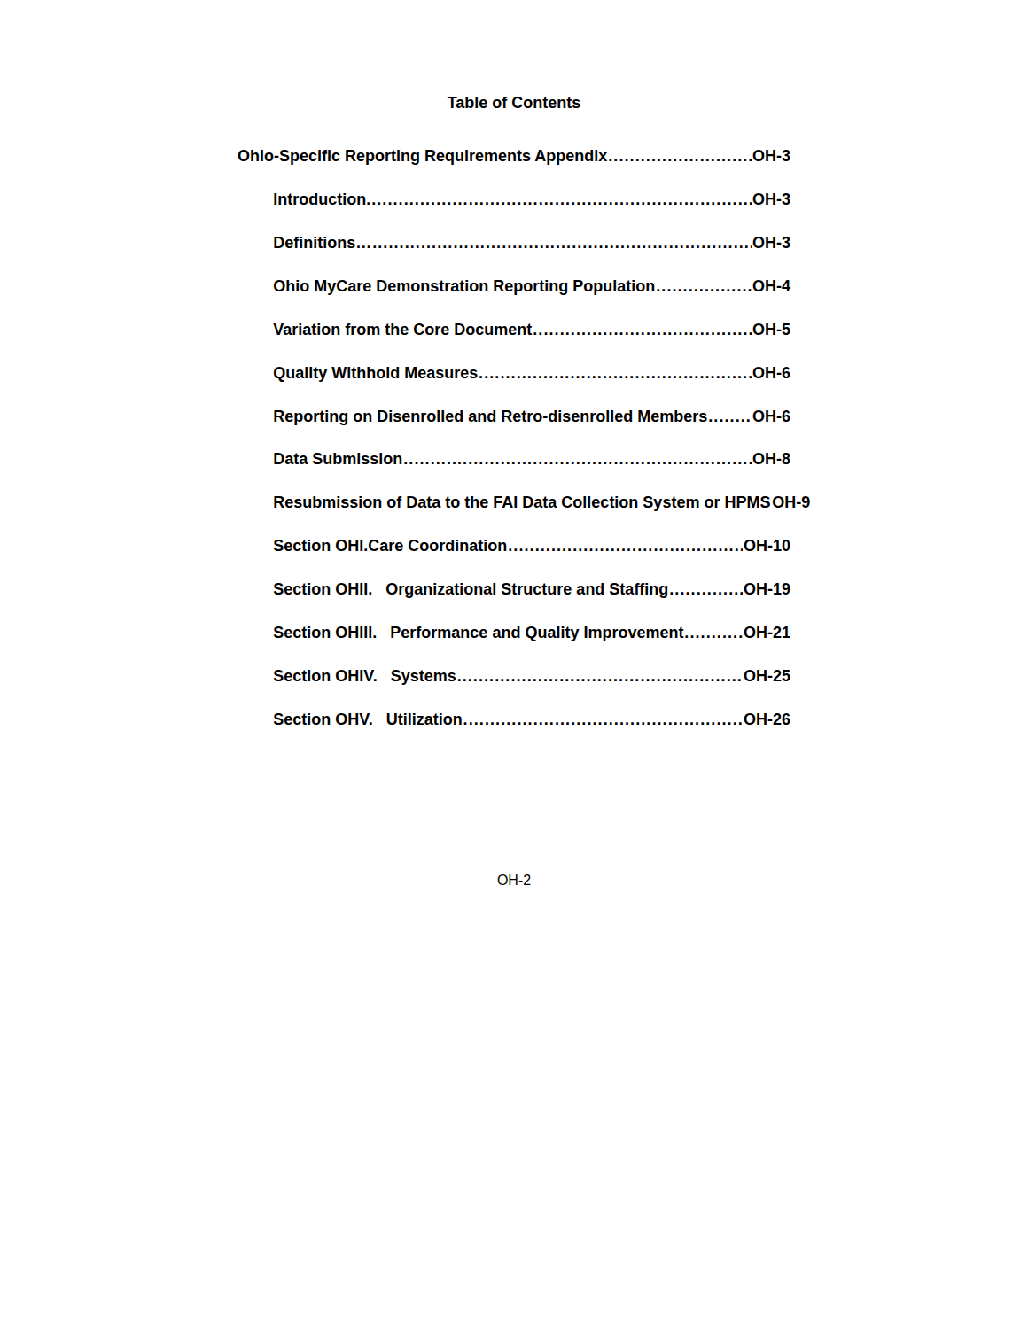Table of Contents
Ohio-Specific Reporting Requirements Appendix .................................................. OH-3
Introduction. ....................................................................................................... OH-3
Definitions… .................................................................................................... OH-3
Ohio MyCare Demonstration Reporting Population ........................................ OH-4
Variation from the Core Document .................................................................... OH-5
Quality Withhold Measures .............................................................................. OH-6
Reporting on Disenrolled and Retro-disenrolled Members ............................. OH-6
Data Submission ............................................................................................... OH-8
Resubmission of Data to the FAI Data Collection System or HPMS .............. OH-9
Section OHI.Care Coordination ....................................................................... OH-10
Section OHII. Organizational Structure and Staffing ................................... OH-19
Section OHIII. Performance and Quality Improvement ............................... OH-21
Section OHIV. Systems ................................................................................. OH-25
Section OHV. Utilization ............................................................................... OH-26
OH-2